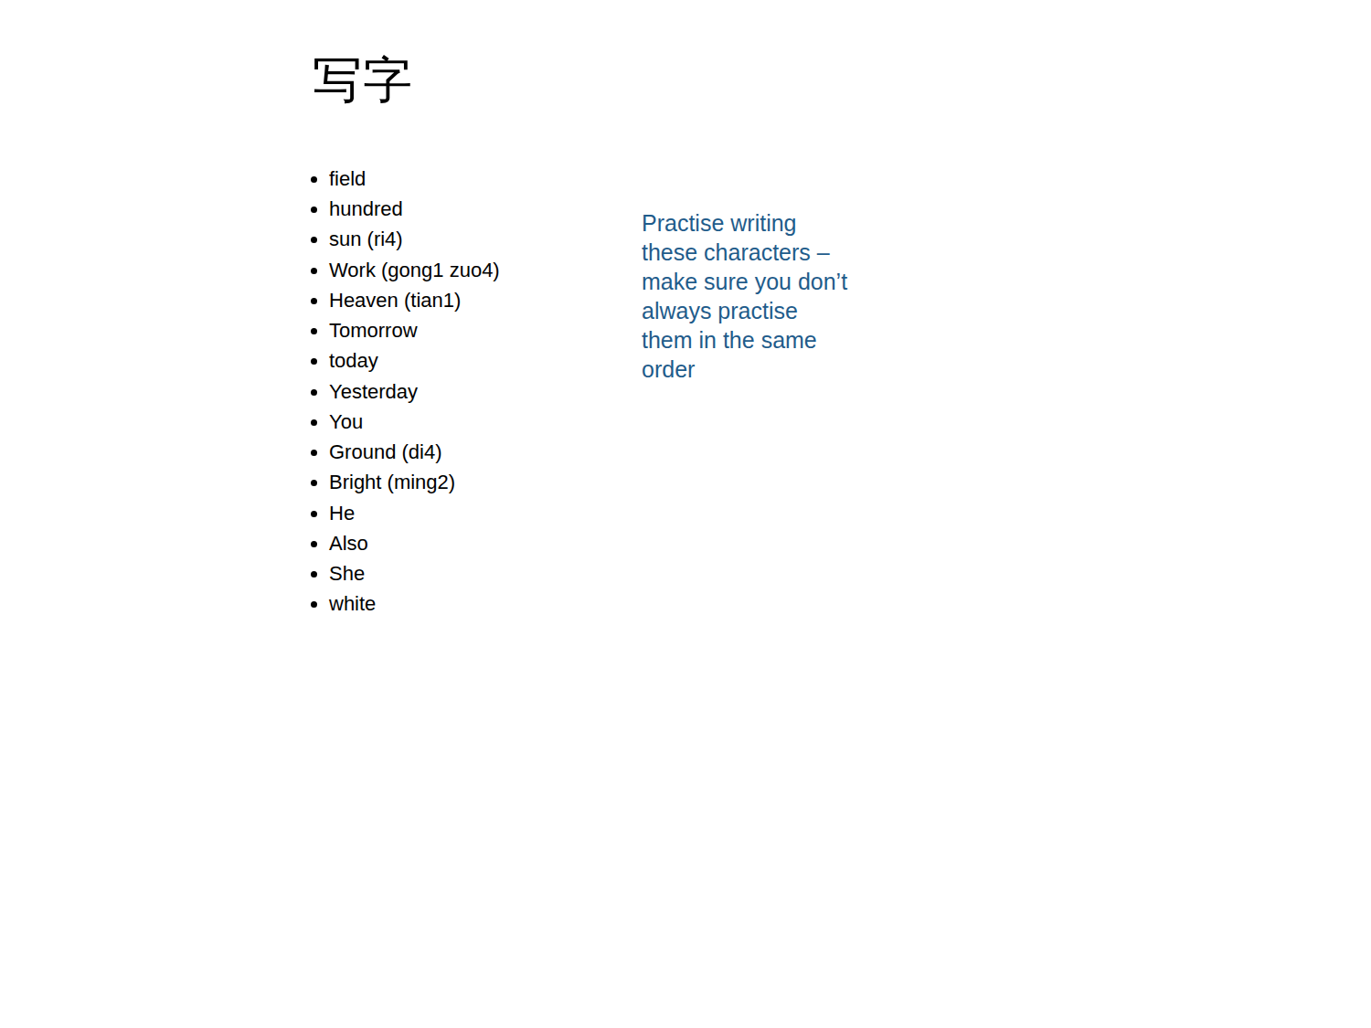写字
field
hundred
sun (ri4)
Work (gong1 zuo4)
Heaven (tian1)
Tomorrow
today
Yesterday
You
Ground (di4)
Bright (ming2)
He
Also
She
white
Practise writing these characters – make sure you don’t always practise them in the same order